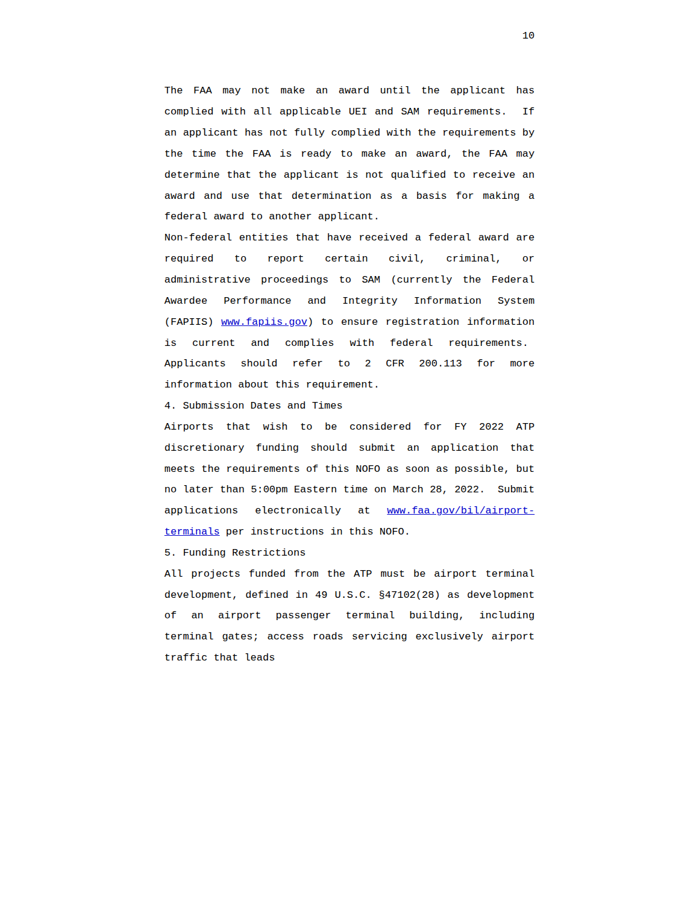10
The FAA may not make an award until the applicant has complied with all applicable UEI and SAM requirements. If an applicant has not fully complied with the requirements by the time the FAA is ready to make an award, the FAA may determine that the applicant is not qualified to receive an award and use that determination as a basis for making a federal award to another applicant.
Non-federal entities that have received a federal award are required to report certain civil, criminal, or administrative proceedings to SAM (currently the Federal Awardee Performance and Integrity Information System (FAPIIS) www.fapiis.gov) to ensure registration information is current and complies with federal requirements. Applicants should refer to 2 CFR 200.113 for more information about this requirement.
4. Submission Dates and Times
Airports that wish to be considered for FY 2022 ATP discretionary funding should submit an application that meets the requirements of this NOFO as soon as possible, but no later than 5:00pm Eastern time on March 28, 2022. Submit applications electronically at www.faa.gov/bil/airport-terminals per instructions in this NOFO.
5. Funding Restrictions
All projects funded from the ATP must be airport terminal development, defined in 49 U.S.C. §47102(28) as development of an airport passenger terminal building, including terminal gates; access roads servicing exclusively airport traffic that leads